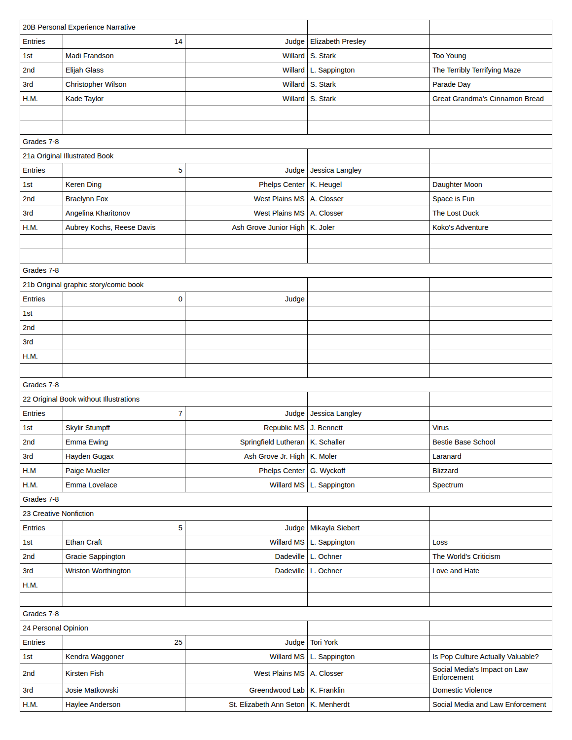| 20B Personal Experience Narrative | | |
| Entries | 14 | Judge | Elizabeth Presley | |
| 1st | Madi Frandson | Willard | S. Stark | Too Young |
| 2nd | Elijah Glass | Willard | L. Sappington | The Terribly Terrifying Maze |
| 3rd | Christopher Wilson | Willard | S. Stark | Parade Day |
| H.M. | Kade Taylor | Willard | S. Stark | Great Grandma's Cinnamon Bread |
| Grades 7-8 |
| 21a Original Illustrated Book | | |
| Entries | 5 | Judge | Jessica Langley | |
| 1st | Keren Ding | Phelps Center | K. Heugel | Daughter Moon |
| 2nd | Braelynn Fox | West Plains MS | A. Closser | Space is Fun |
| 3rd | Angelina Kharitonov | West Plains MS | A. Closser | The Lost Duck |
| H.M. | Aubrey Kochs, Reese Davis | Ash Grove Junior High | K. Joler | Koko's Adventure |
| Grades 7-8 |
| 21b Original graphic story/comic book | | |
| Entries | 0 | Judge | | |
| 1st | | | | |
| 2nd | | | | |
| 3rd | | | | |
| H.M. | | | | |
| Grades 7-8 |
| 22 Original Book without Illustrations | | |
| Entries | 7 | Judge | Jessica Langley | |
| 1st | Skylir Stumpff | Republic MS | J. Bennett | Virus |
| 2nd | Emma Ewing | Springfield Lutheran | K. Schaller | Bestie Base School |
| 3rd | Hayden Gugax | Ash Grove Jr. High | K. Moler | Laranard |
| H.M | Paige Mueller | Phelps Center | G. Wyckoff | Blizzard |
| H.M. | Emma Lovelace | Willard MS | L. Sappington | Spectrum |
| Grades 7-8 |
| 23 Creative Nonfiction | | |
| Entries | 5 | Judge | Mikayla Siebert | |
| 1st | Ethan Craft | Willard MS | L. Sappington | Loss |
| 2nd | Gracie Sappington | Dadeville | L. Ochner | The World's Criticism |
| 3rd | Wriston Worthington | Dadeville | L. Ochner | Love and Hate |
| H.M. | | | | |
| Grades 7-8 |
| 24 Personal Opinion | | |
| Entries | 25 | Judge | Tori York | |
| 1st | Kendra Waggoner | Willard MS | L. Sappington | Is Pop Culture Actually Valuable? |
| 2nd | Kirsten Fish | West Plains MS | A. Closser | Social Media's Impact on Law Enforcement |
| 3rd | Josie Matkowski | Greendwood Lab | K. Franklin | Domestic Violence |
| H.M. | Haylee Anderson | St. Elizabeth Ann Seton | K. Menherdt | Social Media and Law Enforcement |